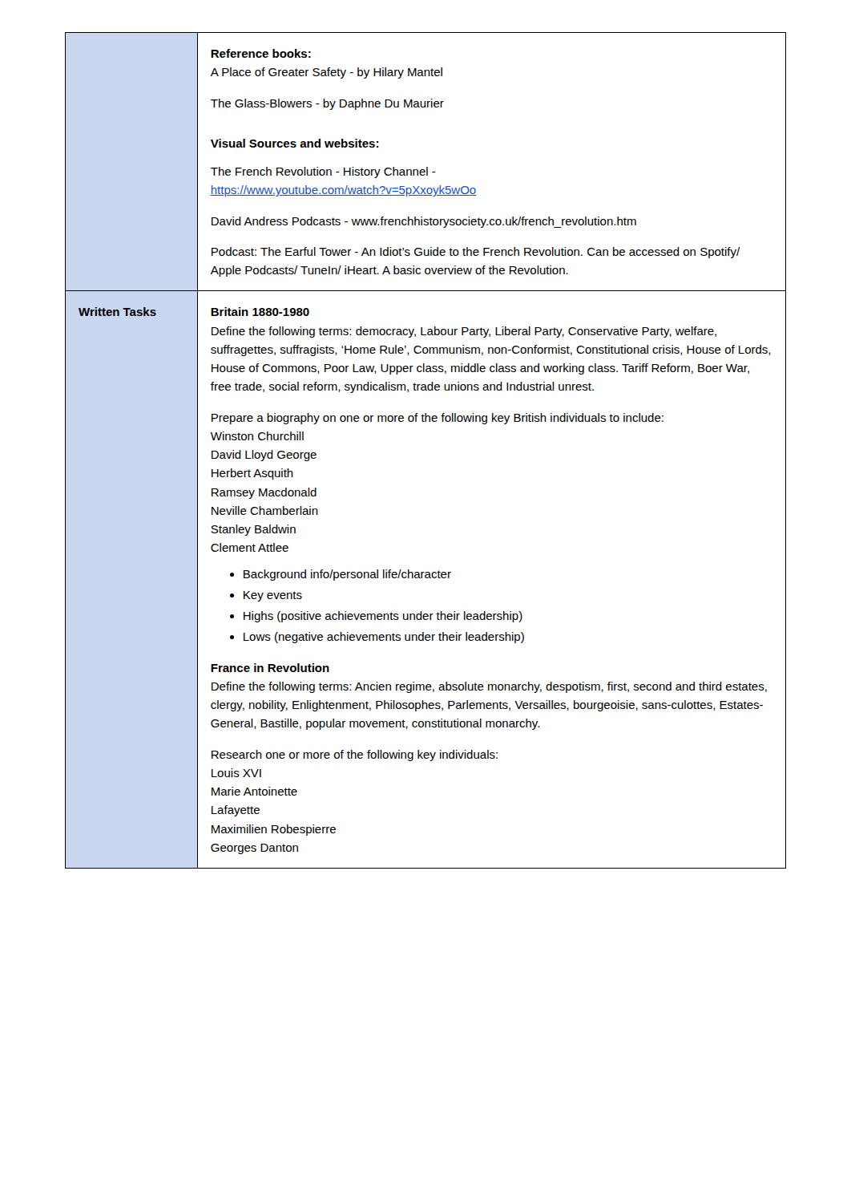| | Reference books: A Place of Greater Safety - by Hilary Mantel The Glass-Blowers - by Daphne Du Maurier Visual Sources and websites: The French Revolution - History Channel - https://www.youtube.com/watch?v=5pXxoyk5wOo David Andress Podcasts - www.frenchhistorysociety.co.uk/french_revolution.htm Podcast: The Earful Tower - An Idiot’s Guide to the French Revolution. Can be accessed on Spotify/ Apple Podcasts/ TuneIn/ iHeart. A basic overview of the Revolution. |
| Written Tasks | Britain 1880-1980 Define the following terms: democracy, Labour Party, Liberal Party, Conservative Party, welfare, suffragettes, suffragists, ‘Home Rule’, Communism, non-Conformist, Constitutional crisis, House of Lords, House of Commons, Poor Law, Upper class, middle class and working class. Tariff Reform, Boer War, free trade, social reform, syndicalism, trade unions and Industrial unrest. Prepare a biography on one or more of the following key British individuals to include: Winston Churchill David Lloyd George Herbert Asquith Ramsey Macdonald Neville Chamberlain Stanley Baldwin Clement Attlee Background info/personal life/character Key events Highs (positive achievements under their leadership) Lows (negative achievements under their leadership) France in Revolution Define the following terms: Ancien regime, absolute monarchy, despotism, first, second and third estates, clergy, nobility, Enlightenment, Philosophes, Parlements, Versailles, bourgeoisie, sans-culottes, Estates-General, Bastille, popular movement, constitutional monarchy. Research one or more of the following key individuals: Louis XVI Marie Antoinette Lafayette Maximilien Robespierre Georges Danton |